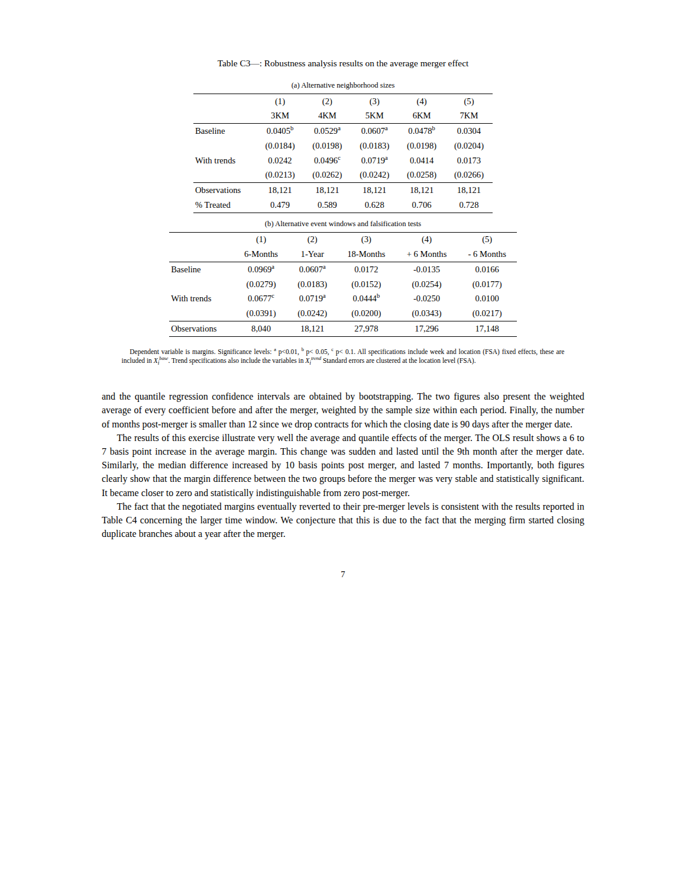Table C3—: Robustness analysis results on the average merger effect
(a) Alternative neighborhood sizes
| | (1) | (2) | (3) | (4) | (5) |
| --- | --- | --- | --- | --- | --- |
| | 3KM | 4KM | 5KM | 6KM | 7KM |
| Baseline | 0.0405 b | 0.0529 a | 0.0607 a | 0.0478 b | 0.0304 |
| | (0.0184) | (0.0198) | (0.0183) | (0.0198) | (0.0204) |
| With trends | 0.0242 | 0.0496 c | 0.0719 a | 0.0414 | 0.0173 |
| | (0.0213) | (0.0262) | (0.0242) | (0.0258) | (0.0266) |
| Observations | 18,121 | 18,121 | 18,121 | 18,121 | 18,121 |
| % Treated | 0.479 | 0.589 | 0.628 | 0.706 | 0.728 |
(b) Alternative event windows and falsification tests
| | (1) | (2) | (3) | (4) | (5) |
| --- | --- | --- | --- | --- | --- |
| | 6-Months | 1-Year | 18-Months | + 6 Months | - 6 Months |
| Baseline | 0.0969 a | 0.0607 a | 0.0172 | -0.0135 | 0.0166 |
| | (0.0279) | (0.0183) | (0.0152) | (0.0254) | (0.0177) |
| With trends | 0.0677 c | 0.0719 a | 0.0444 b | -0.0250 | 0.0100 |
| | (0.0391) | (0.0242) | (0.0200) | (0.0343) | (0.0217) |
| Observations | 8,040 | 18,121 | 27,978 | 17,296 | 17,148 |
Dependent variable is margins. Significance levels: a p<0.01, b p< 0.05, c p< 0.1. All specifications include week and location (FSA) fixed effects, these are included in Xibase. Trend specifications also include the variables in Xitrend Standard errors are clustered at the location level (FSA).
and the quantile regression confidence intervals are obtained by bootstrapping. The two figures also present the weighted average of every coefficient before and after the merger, weighted by the sample size within each period. Finally, the number of months post-merger is smaller than 12 since we drop contracts for which the closing date is 90 days after the merger date.
The results of this exercise illustrate very well the average and quantile effects of the merger. The OLS result shows a 6 to 7 basis point increase in the average margin. This change was sudden and lasted until the 9th month after the merger date. Similarly, the median difference increased by 10 basis points post merger, and lasted 7 months. Importantly, both figures clearly show that the margin difference between the two groups before the merger was very stable and statistically significant. It became closer to zero and statistically indistinguishable from zero post-merger.
The fact that the negotiated margins eventually reverted to their pre-merger levels is consistent with the results reported in Table C4 concerning the larger time window. We conjecture that this is due to the fact that the merging firm started closing duplicate branches about a year after the merger.
7